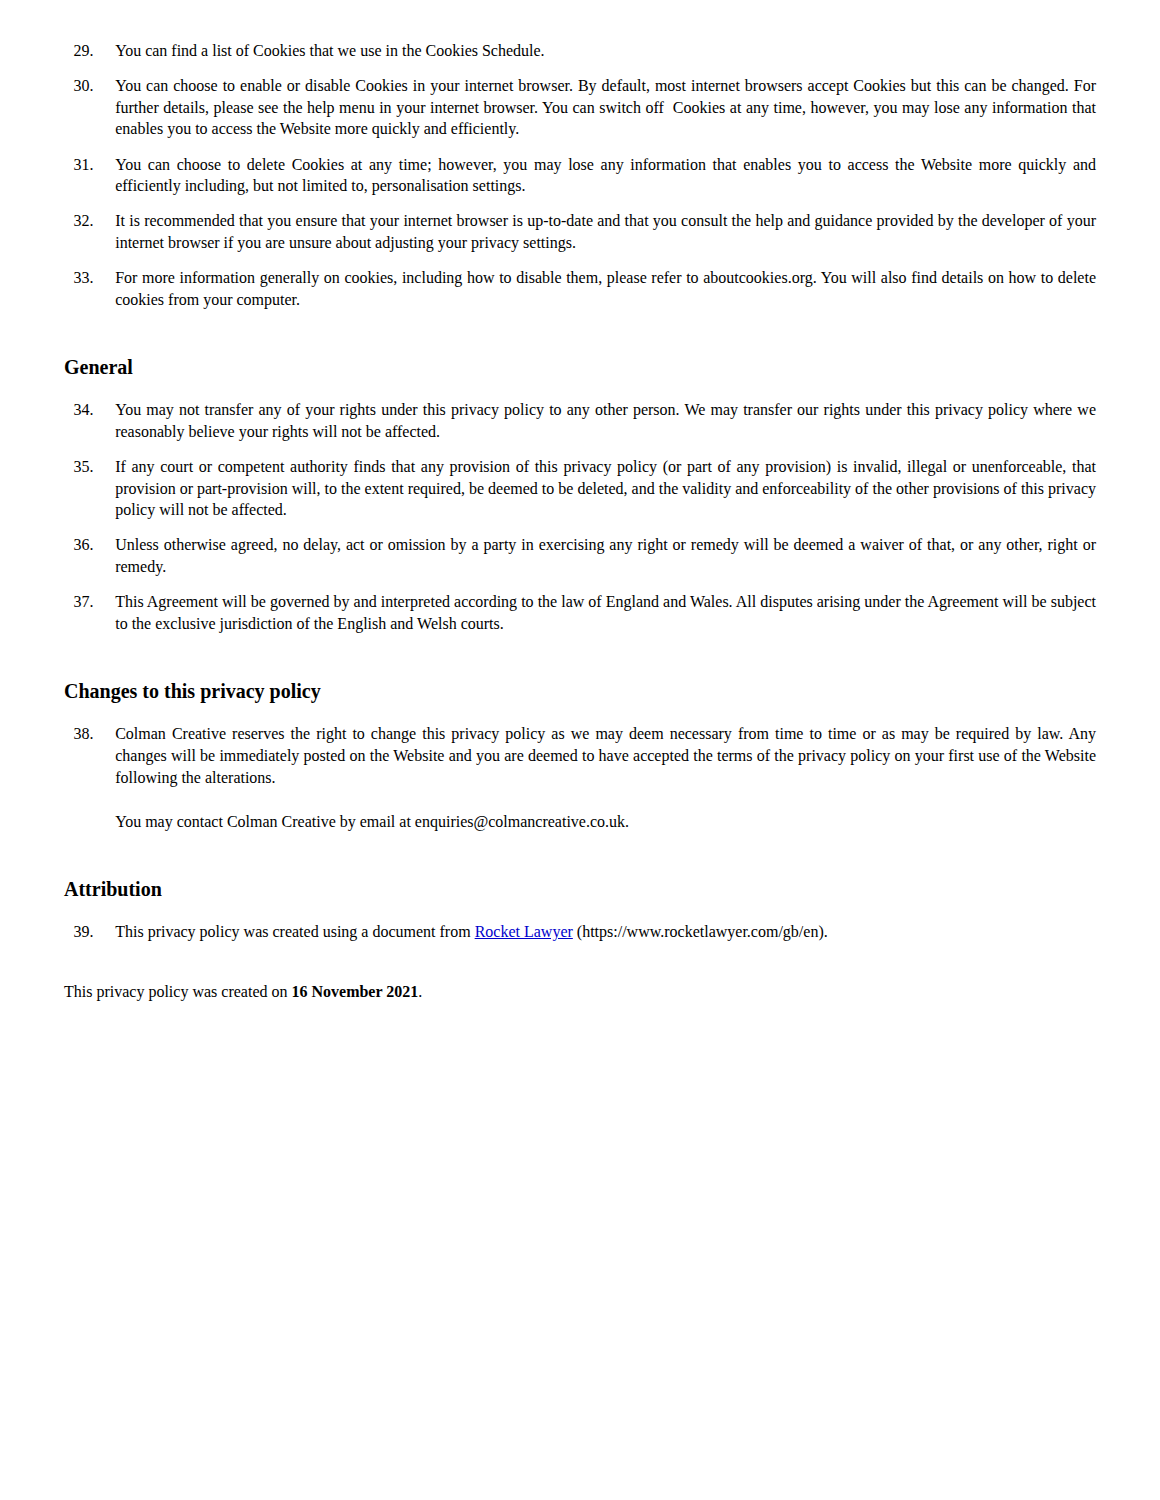You can find a list of Cookies that we use in the Cookies Schedule.
You can choose to enable or disable Cookies in your internet browser. By default, most internet browsers accept Cookies but this can be changed. For further details, please see the help menu in your internet browser. You can switch off Cookies at any time, however, you may lose any information that enables you to access the Website more quickly and efficiently.
You can choose to delete Cookies at any time; however, you may lose any information that enables you to access the Website more quickly and efficiently including, but not limited to, personalisation settings.
It is recommended that you ensure that your internet browser is up-to-date and that you consult the help and guidance provided by the developer of your internet browser if you are unsure about adjusting your privacy settings.
For more information generally on cookies, including how to disable them, please refer to aboutcookies.org. You will also find details on how to delete cookies from your computer.
General
You may not transfer any of your rights under this privacy policy to any other person. We may transfer our rights under this privacy policy where we reasonably believe your rights will not be affected.
If any court or competent authority finds that any provision of this privacy policy (or part of any provision) is invalid, illegal or unenforceable, that provision or part-provision will, to the extent required, be deemed to be deleted, and the validity and enforceability of the other provisions of this privacy policy will not be affected.
Unless otherwise agreed, no delay, act or omission by a party in exercising any right or remedy will be deemed a waiver of that, or any other, right or remedy.
This Agreement will be governed by and interpreted according to the law of England and Wales. All disputes arising under the Agreement will be subject to the exclusive jurisdiction of the English and Welsh courts.
Changes to this privacy policy
Colman Creative reserves the right to change this privacy policy as we may deem necessary from time to time or as may be required by law. Any changes will be immediately posted on the Website and you are deemed to have accepted the terms of the privacy policy on your first use of the Website following the alterations.
You may contact Colman Creative by email at enquiries@colmancreative.co.uk.
Attribution
This privacy policy was created using a document from Rocket Lawyer (https://www.rocketlawyer.com/gb/en).
This privacy policy was created on 16 November 2021.